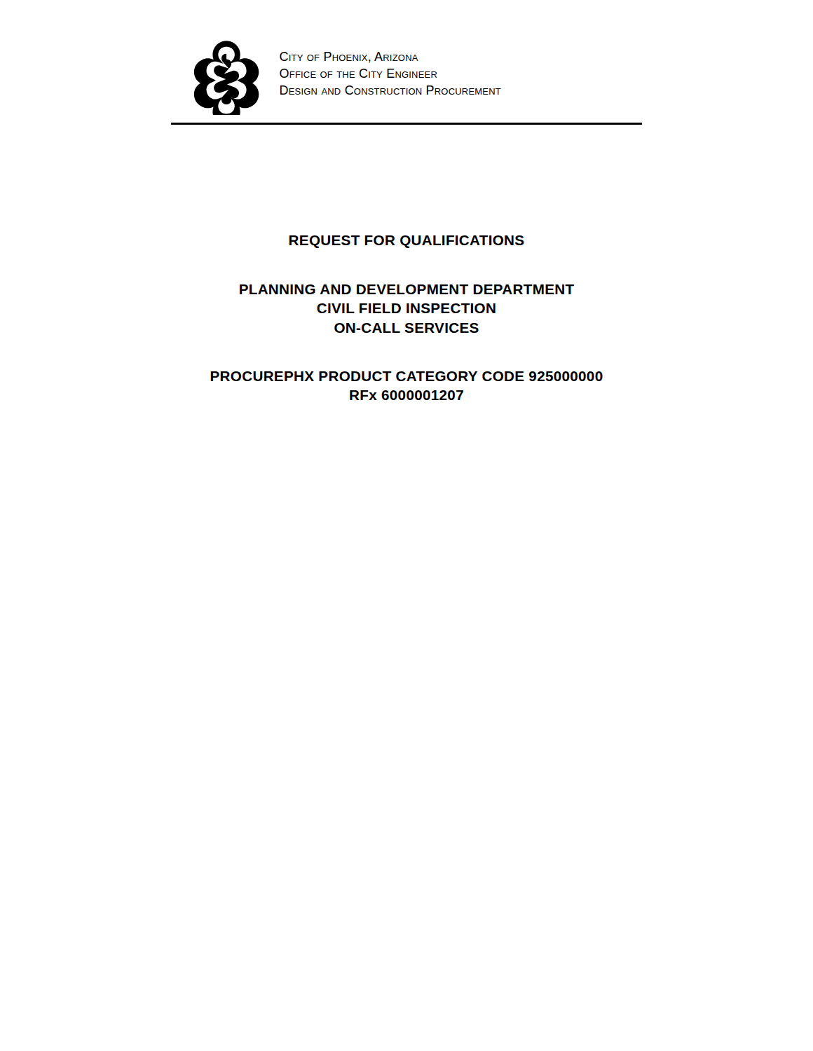City of Phoenix, Arizona
Office of the City Engineer
Design and Construction Procurement
REQUEST FOR QUALIFICATIONS
PLANNING AND DEVELOPMENT DEPARTMENT
CIVIL FIELD INSPECTION
ON-CALL SERVICES
PROCUREPHX PRODUCT CATEGORY CODE 925000000
RFx 6000001207